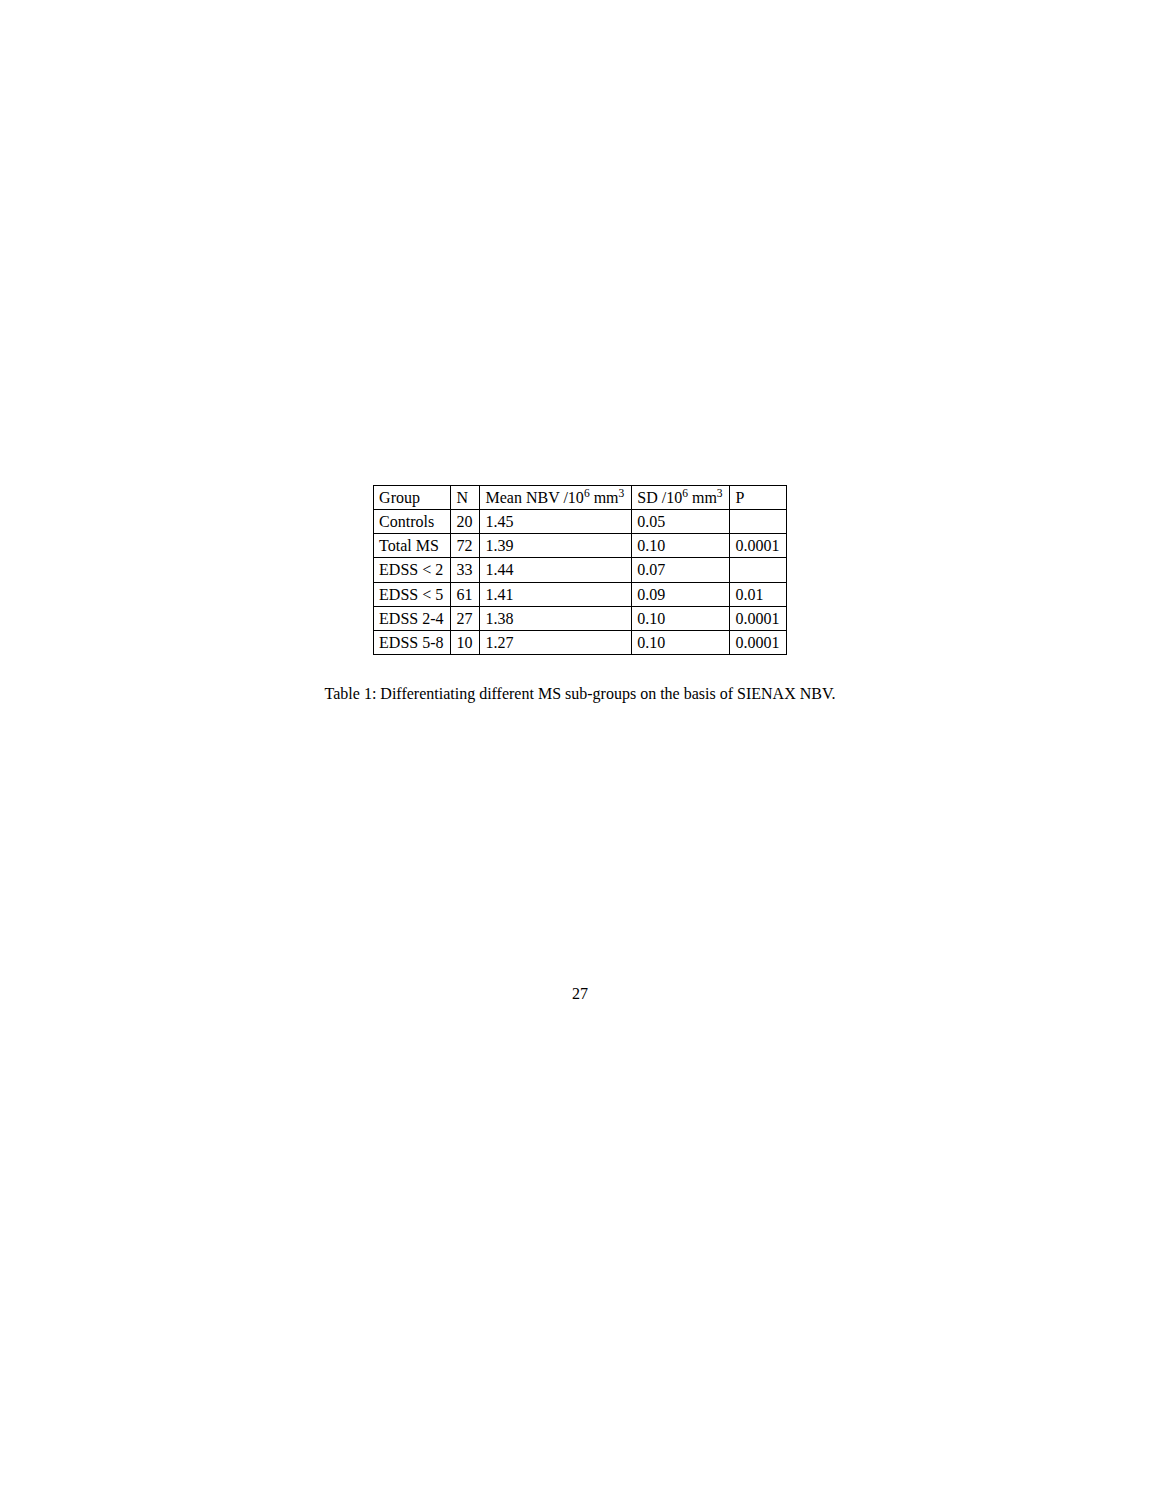| Group | N | Mean NBV /10 6 mm 3 | SD /10 6 mm 3 | P |
| Controls | 20 | 1.45 | 0.05 | |
| Total MS | 72 | 1.39 | 0.10 | 0.0001 |
| EDSS < 2 | 33 | 1.44 | 0.07 | |
| EDSS < 5 | 61 | 1.41 | 0.09 | 0.01 |
| EDSS 2-4 | 27 | 1.38 | 0.10 | 0.0001 |
| EDSS 5-8 | 10 | 1.27 | 0.10 | 0.0001 |
Table 1: Differentiating different MS sub-groups on the basis of SIENAX NBV.
27